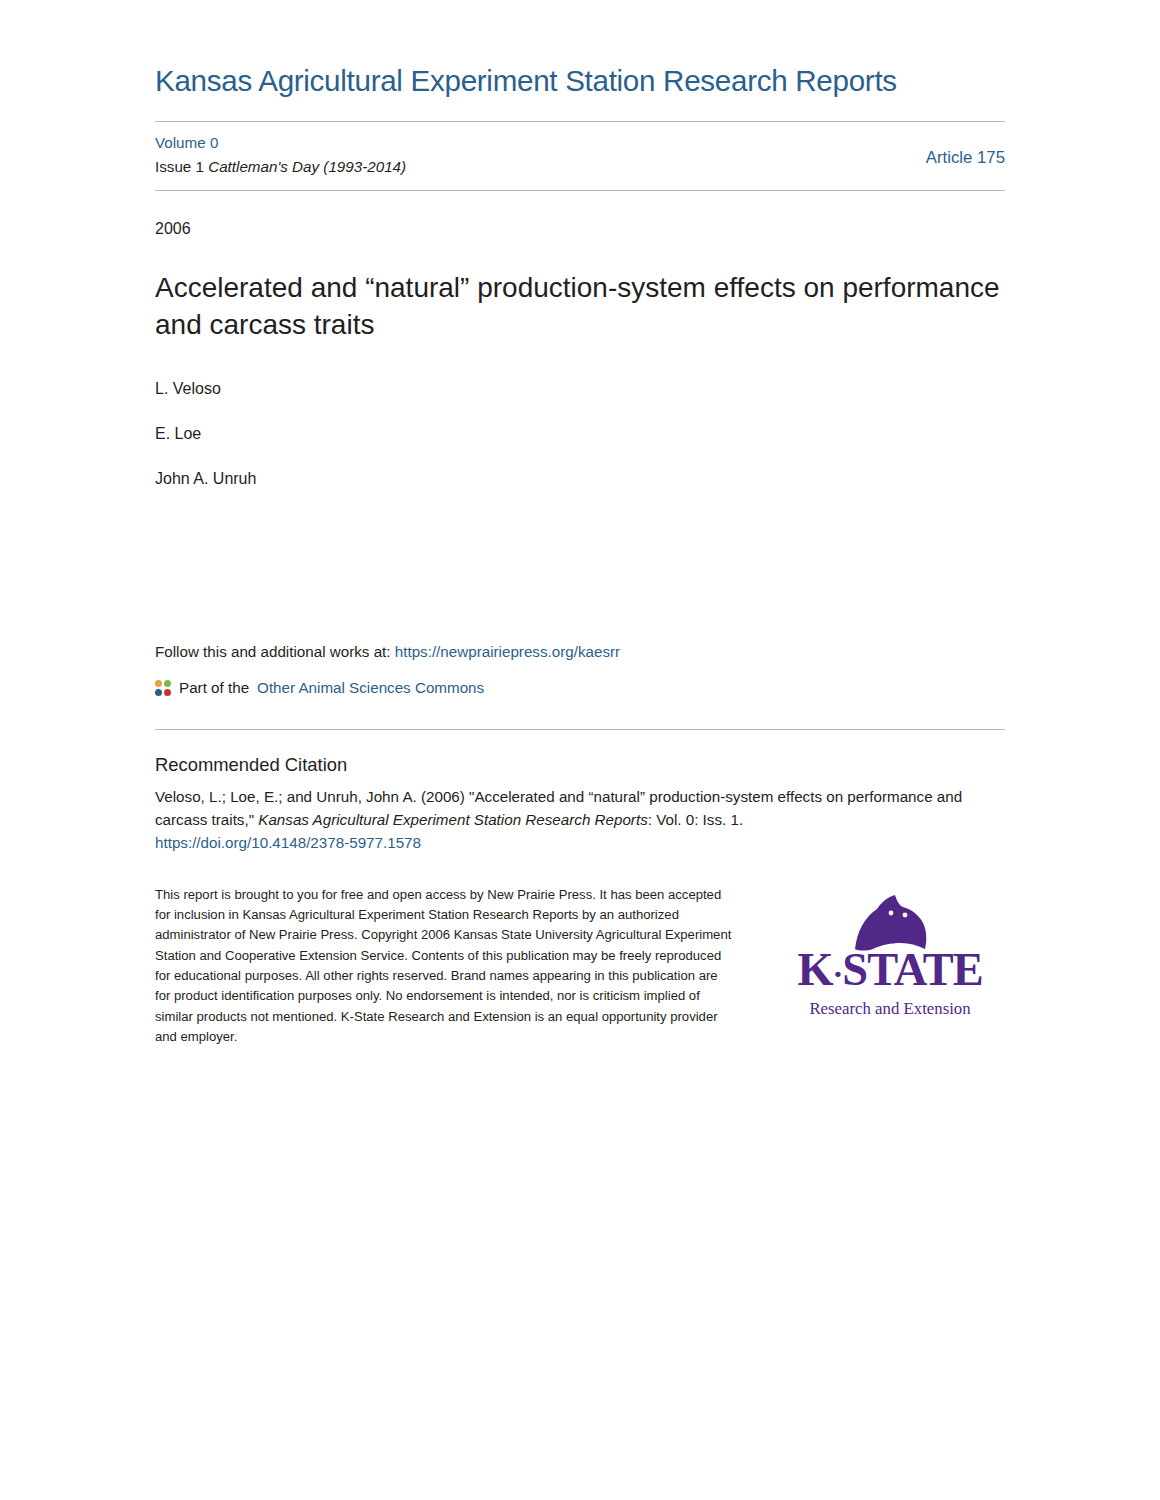Kansas Agricultural Experiment Station Research Reports
Volume 0 Issue 1 Cattleman's Day (1993-2014)
Article 175
2006
Accelerated and “natural” production-system effects on performance and carcass traits
L. Veloso
E. Loe
John A. Unruh
Follow this and additional works at: https://newprairiepress.org/kaesrr
Part of the Other Animal Sciences Commons
Recommended Citation
Veloso, L.; Loe, E.; and Unruh, John A. (2006) "Accelerated and “natural” production-system effects on performance and carcass traits," Kansas Agricultural Experiment Station Research Reports: Vol. 0: Iss. 1.
https://doi.org/10.4148/2378-5977.1578
This report is brought to you for free and open access by New Prairie Press. It has been accepted for inclusion in Kansas Agricultural Experiment Station Research Reports by an authorized administrator of New Prairie Press. Copyright 2006 Kansas State University Agricultural Experiment Station and Cooperative Extension Service. Contents of this publication may be freely reproduced for educational purposes. All other rights reserved. Brand names appearing in this publication are for product identification purposes only. No endorsement is intended, nor is criticism implied of similar products not mentioned. K-State Research and Extension is an equal opportunity provider and employer.
K·STATE
Research and Extension